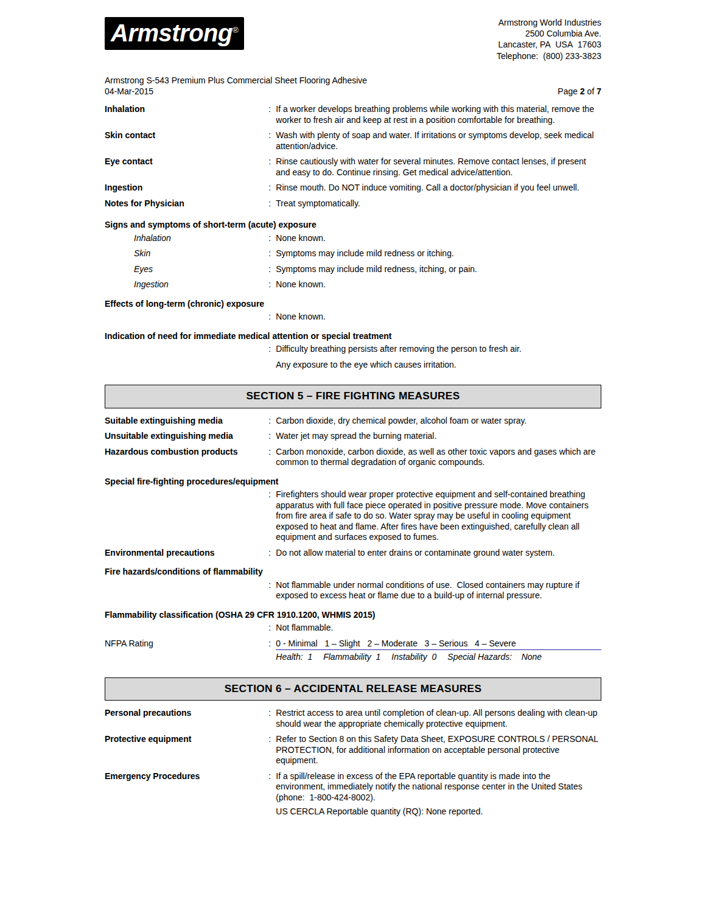Armstrong®
Armstrong World Industries
2500 Columbia Ave.
Lancaster, PA USA 17603
Telephone: (800) 233-3823
Armstrong S-543 Premium Plus Commercial Sheet Flooring Adhesive
04-Mar-2015
Page 2 of 7
| Inhalation | : | If a worker develops breathing problems while working with this material, remove the worker to fresh air and keep at rest in a position comfortable for breathing. |
| Skin contact | : | Wash with plenty of soap and water. If irritations or symptoms develop, seek medical attention/advice. |
| Eye contact | : | Rinse cautiously with water for several minutes. Remove contact lenses, if present and easy to do. Continue rinsing. Get medical advice/attention. |
| Ingestion | : | Rinse mouth. Do NOT induce vomiting. Call a doctor/physician if you feel unwell. |
| Notes for Physician | : | Treat symptomatically. |
Signs and symptoms of short-term (acute) exposure
| Inhalation | : | None known. |
| Skin | : | Symptoms may include mild redness or itching. |
| Eyes | : | Symptoms may include mild redness, itching, or pain. |
| Ingestion | : | None known. |
Effects of long-term (chronic) exposure
| | : | None known. |
Indication of need for immediate medical attention or special treatment
| | : | Difficulty breathing persists after removing the person to fresh air. |
| | | Any exposure to the eye which causes irritation. |
SECTION 5 – FIRE FIGHTING MEASURES
| Suitable extinguishing media | : | Carbon dioxide, dry chemical powder, alcohol foam or water spray. |
| Unsuitable extinguishing media | : | Water jet may spread the burning material. |
| Hazardous combustion products | : | Carbon monoxide, carbon dioxide, as well as other toxic vapors and gases which are common to thermal degradation of organic compounds. |
Special fire-fighting procedures/equipment
| | : | Firefighters should wear proper protective equipment and self-contained breathing apparatus with full face piece operated in positive pressure mode. Move containers from fire area if safe to do so. Water spray may be useful in cooling equipment exposed to heat and flame. After fires have been extinguished, carefully clean all equipment and surfaces exposed to fumes. |
| Environmental precautions | : | Do not allow material to enter drains or contaminate ground water system. |
Fire hazards/conditions of flammability
| | : | Not flammable under normal conditions of use. Closed containers may rupture if exposed to excess heat or flame due to a build-up of internal pressure. |
Flammability classification (OSHA 29 CFR 1910.1200, WHMIS 2015)
| | : | Not flammable. |
| NFPA Rating | : | 0 - Minimal 1 – Slight 2 – Moderate 3 – Serious 4 – Severe Health: 1 Flammability 1 Instability 0 Special Hazards: None |
SECTION 6 – ACCIDENTAL RELEASE MEASURES
| Personal precautions | : | Restrict access to area until completion of clean-up. All persons dealing with clean-up should wear the appropriate chemically protective equipment. |
| Protective equipment | : | Refer to Section 8 on this Safety Data Sheet, EXPOSURE CONTROLS / PERSONAL PROTECTION, for additional information on acceptable personal protective equipment. |
| Emergency Procedures | : | If a spill/release in excess of the EPA reportable quantity is made into the environment, immediately notify the national response center in the United States (phone: 1-800-424-8002). US CERCLA Reportable quantity (RQ): None reported. |